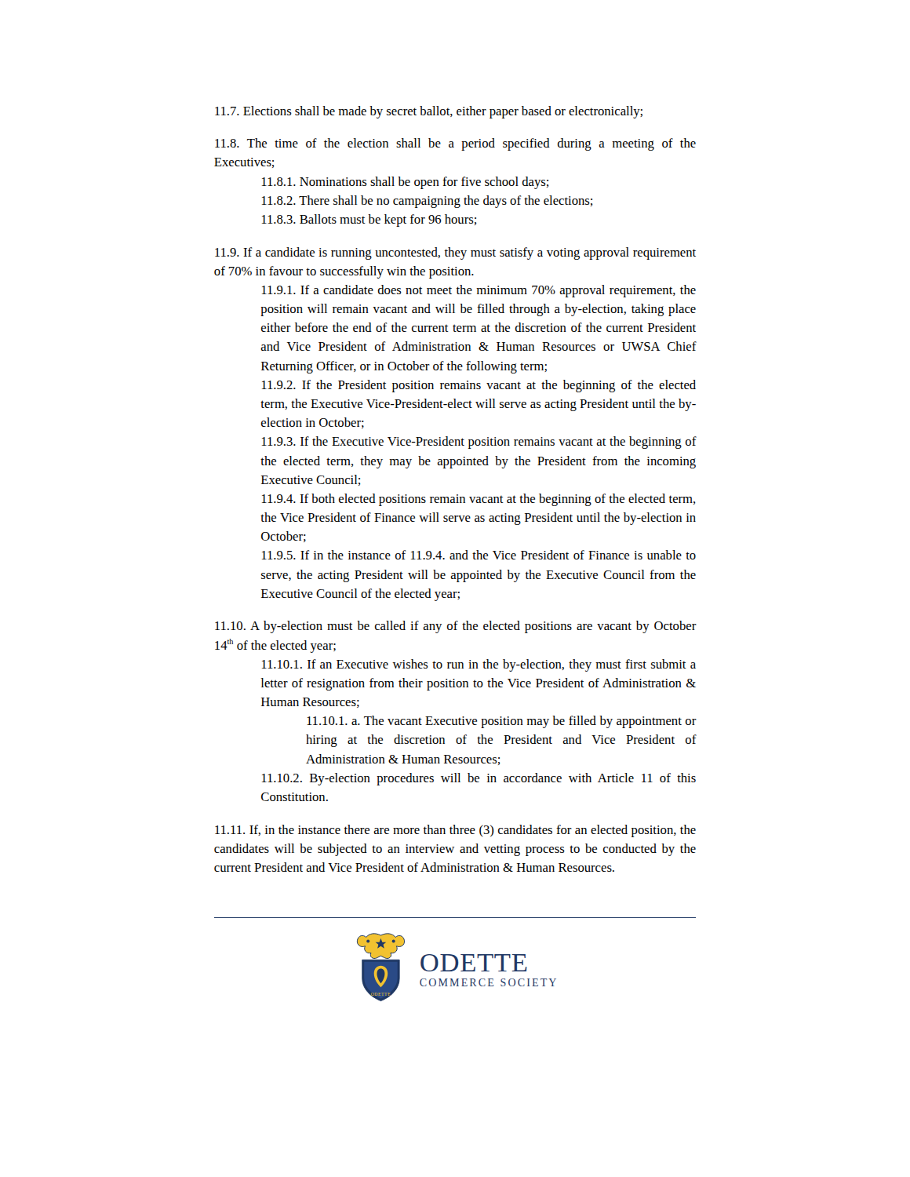11.7. Elections shall be made by secret ballot, either paper based or electronically;
11.8. The time of the election shall be a period specified during a meeting of the Executives;
11.8.1. Nominations shall be open for five school days; 11.8.2. There shall be no campaigning the days of the elections; 11.8.3. Ballots must be kept for 96 hours;
11.9. If a candidate is running uncontested, they must satisfy a voting approval requirement of 70% in favour to successfully win the position.
11.9.1. If a candidate does not meet the minimum 70% approval requirement, the position will remain vacant and will be filled through a by-election, taking place either before the end of the current term at the discretion of the current President and Vice President of Administration & Human Resources or UWSA Chief Returning Officer, or in October of the following term; 11.9.2. If the President position remains vacant at the beginning of the elected term, the Executive Vice-President-elect will serve as acting President until the by-election in October; 11.9.3. If the Executive Vice-President position remains vacant at the beginning of the elected term, they may be appointed by the President from the incoming Executive Council; 11.9.4. If both elected positions remain vacant at the beginning of the elected term, the Vice President of Finance will serve as acting President until the by-election in October; 11.9.5. If in the instance of 11.9.4. and the Vice President of Finance is unable to serve, the acting President will be appointed by the Executive Council from the Executive Council of the elected year;
11.10. A by-election must be called if any of the elected positions are vacant by October 14th of the elected year;
11.10.1. If an Executive wishes to run in the by-election, they must first submit a letter of resignation from their position to the Vice President of Administration & Human Resources; 11.10.1. a. The vacant Executive position may be filled by appointment or hiring at the discretion of the President and Vice President of Administration & Human Resources; 11.10.2. By-election procedures will be in accordance with Article 11 of this Constitution.
11.11. If, in the instance there are more than three (3) candidates for an elected position, the candidates will be subjected to an interview and vetting process to be conducted by the current President and Vice President of Administration & Human Resources.
ODETTE
ODETTE COMMERCE SOCIETY